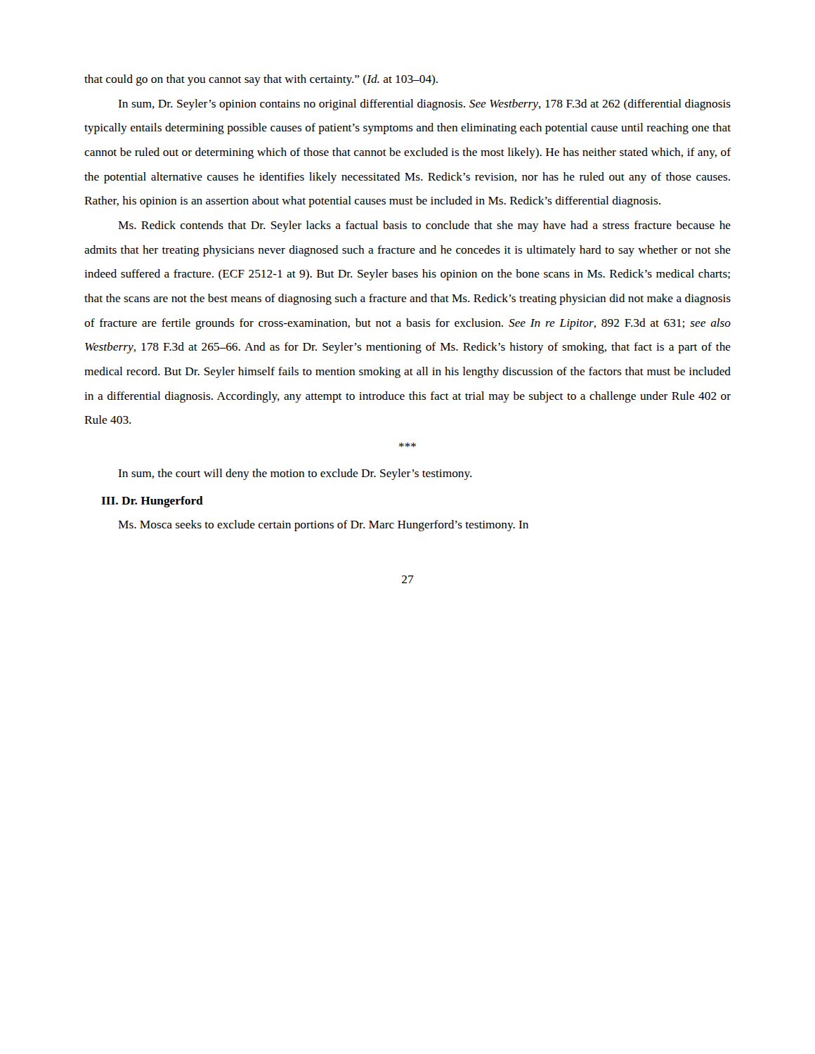that could go on that you cannot say that with certainty.” (Id. at 103–04).
In sum, Dr. Seyler’s opinion contains no original differential diagnosis. See Westberry, 178 F.3d at 262 (differential diagnosis typically entails determining possible causes of patient’s symptoms and then eliminating each potential cause until reaching one that cannot be ruled out or determining which of those that cannot be excluded is the most likely). He has neither stated which, if any, of the potential alternative causes he identifies likely necessitated Ms. Redick’s revision, nor has he ruled out any of those causes. Rather, his opinion is an assertion about what potential causes must be included in Ms. Redick’s differential diagnosis.
Ms. Redick contends that Dr. Seyler lacks a factual basis to conclude that she may have had a stress fracture because he admits that her treating physicians never diagnosed such a fracture and he concedes it is ultimately hard to say whether or not she indeed suffered a fracture. (ECF 2512-1 at 9). But Dr. Seyler bases his opinion on the bone scans in Ms. Redick’s medical charts; that the scans are not the best means of diagnosing such a fracture and that Ms. Redick’s treating physician did not make a diagnosis of fracture are fertile grounds for cross-examination, but not a basis for exclusion. See In re Lipitor, 892 F.3d at 631; see also Westberry, 178 F.3d at 265–66. And as for Dr. Seyler’s mentioning of Ms. Redick’s history of smoking, that fact is a part of the medical record. But Dr. Seyler himself fails to mention smoking at all in his lengthy discussion of the factors that must be included in a differential diagnosis. Accordingly, any attempt to introduce this fact at trial may be subject to a challenge under Rule 402 or Rule 403.
***
In sum, the court will deny the motion to exclude Dr. Seyler’s testimony.
III. Dr. Hungerford
Ms. Mosca seeks to exclude certain portions of Dr. Marc Hungerford’s testimony. In
27